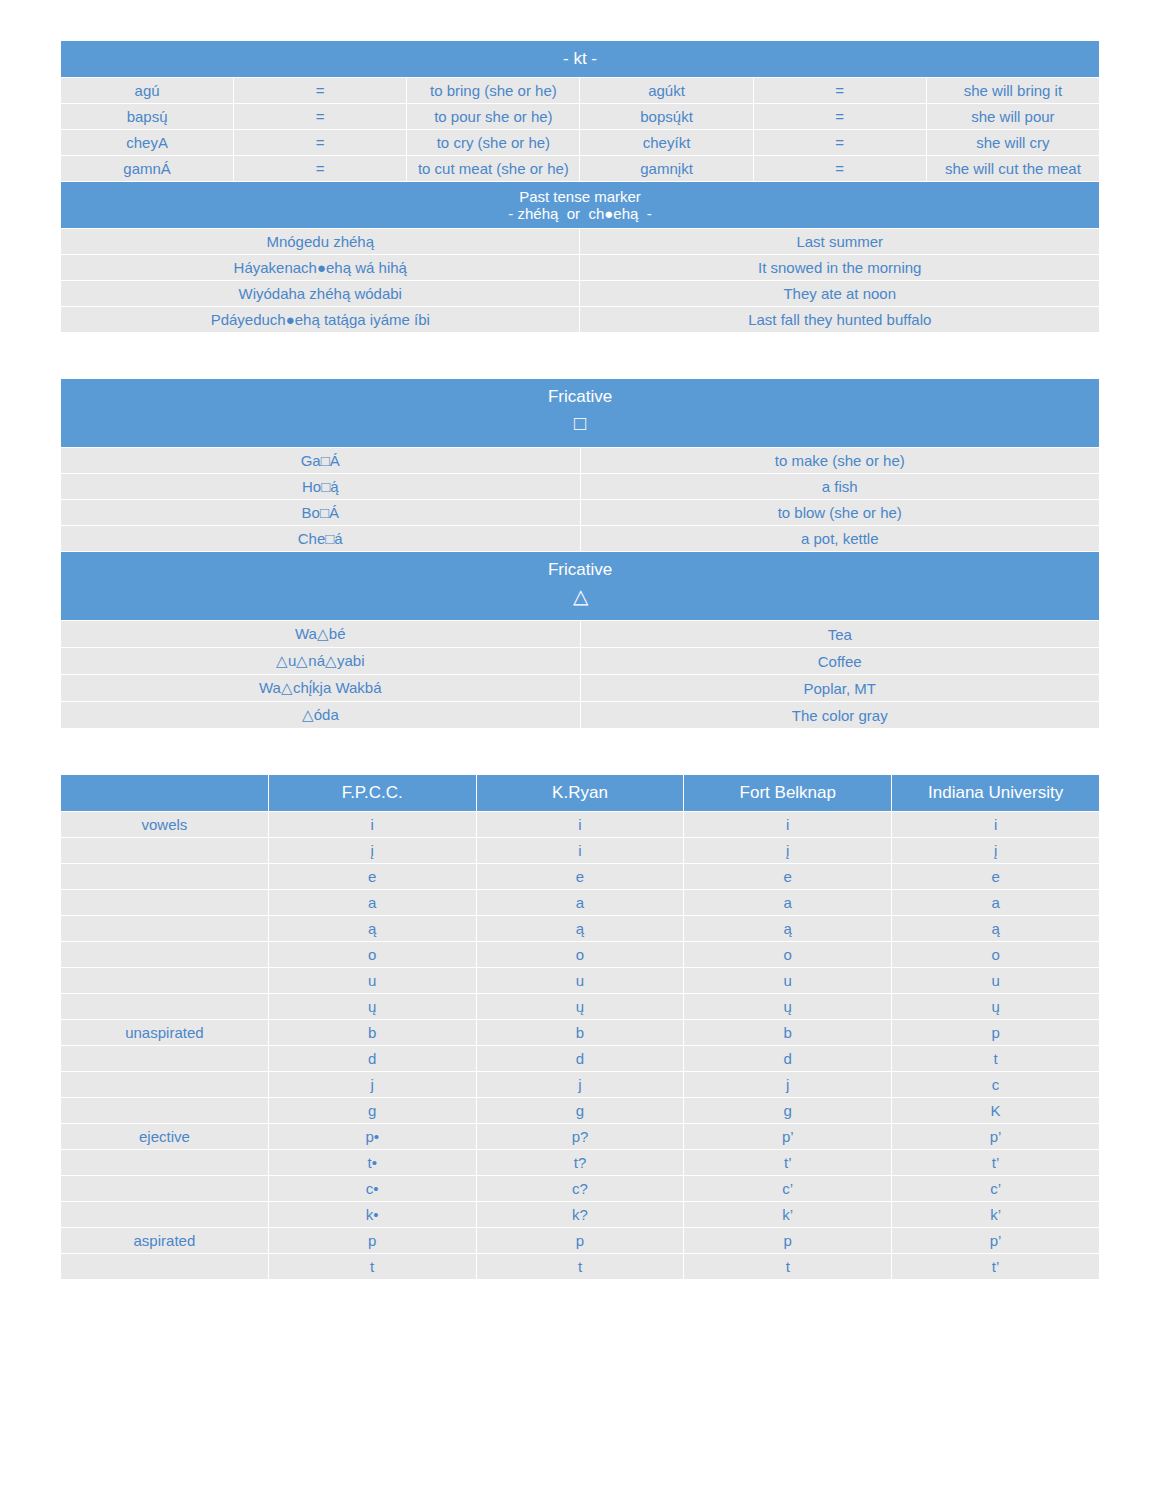| - kt - |
| agú | = | to bring (she or he) | agúkt | = | she will bring it |
| bapsų́ | = | to pour she or he) | bopsų́kt | = | she will pour |
| cheyA | = | to cry (she or he) | cheyíkt | = | she will cry |
| gamnÁ | = | to cut meat (she or he) | gamnįkt | = | she will cut the meat |
| Past tense marker - zhéhą or ch●ehą - |
| Mnógedu zhéhą | Last summer |
| Háyakenach●ehą wá hihą́ | It snowed in the morning |
| Wiyódaha zhéhą wódabi | They ate at noon |
| Pdáyeduch●ehą tatą́ga iyáme íbi | Last fall they hunted buffalo |
| Fricative □ |
| Ga□Á | to make (she or he) |
| Ho□ą́ | a fish |
| Bo□Á | to blow (she or he) |
| Che□á | a pot, kettle |
| Fricative △ |
| Wa△bé | Tea |
| △u△ná△yabi | Coffee |
| Wa△chį́kja Wakbá | Poplar, MT |
| △óda | The color gray |
| | F.P.C.C. | K.Ryan | Fort Belknap | Indiana University |
| vowels | i | i | i | i |
| | į | i | į | į |
| | e | e | e | e |
| | a | a | a | a |
| | ą | ą | ą | ą |
| | o | o | o | o |
| | u | u | u | u |
| | ų | ų | ų | ų |
| unaspirated | b | b | b | p |
| | d | d | d | t |
| | j | j | j | c |
| | g | g | g | K |
| ejective | p• | p? | p’ | p’ |
| | t• | t? | t’ | t’ |
| | c• | c? | c’ | c’ |
| | k• | k? | k’ | k’ |
| aspirated | p | p | p | p’ |
| | t | t | t | t’ |